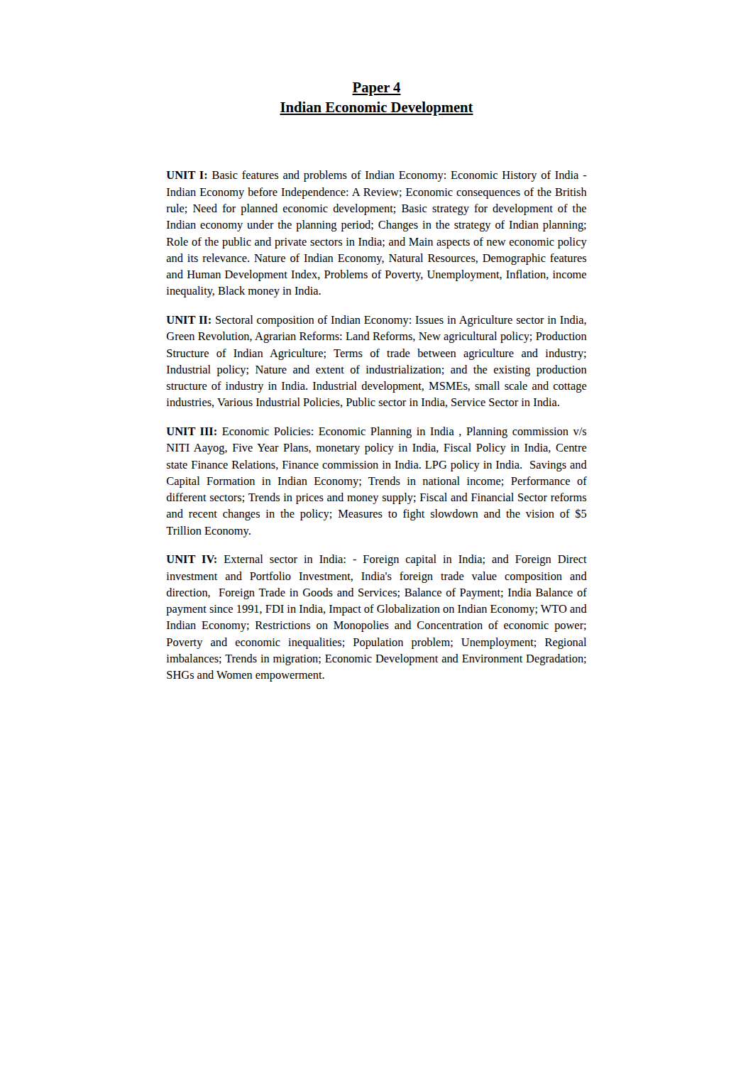Paper 4Indian Economic Development
UNIT I: Basic features and problems of Indian Economy: Economic History of India -Indian Economy before Independence: A Review; Economic consequences of the British rule; Need for planned economic development; Basic strategy for development of the Indian economy under the planning period; Changes in the strategy of Indian planning; Role of the public and private sectors in India; and Main aspects of new economic policy and its relevance. Nature of Indian Economy, Natural Resources, Demographic features and Human Development Index, Problems of Poverty, Unemployment, Inflation, income inequality, Black money in India.
UNIT II: Sectoral composition of Indian Economy: Issues in Agriculture sector in India, Green Revolution, Agrarian Reforms: Land Reforms, New agricultural policy; Production Structure of Indian Agriculture; Terms of trade between agriculture and industry; Industrial policy; Nature and extent of industrialization; and the existing production structure of industry in India. Industrial development, MSMEs, small scale and cottage industries, Various Industrial Policies, Public sector in India, Service Sector in India.
UNIT III: Economic Policies: Economic Planning in India , Planning commission v/s NITI Aayog, Five Year Plans, monetary policy in India, Fiscal Policy in India, Centre state Finance Relations, Finance commission in India. LPG policy in India. Savings and Capital Formation in Indian Economy; Trends in national income; Performance of different sectors; Trends in prices and money supply; Fiscal and Financial Sector reforms and recent changes in the policy; Measures to fight slowdown and the vision of $5 Trillion Economy.
UNIT IV: External sector in India: - Foreign capital in India; and Foreign Direct investment and Portfolio Investment, India's foreign trade value composition and direction, Foreign Trade in Goods and Services; Balance of Payment; India Balance of payment since 1991, FDI in India, Impact of Globalization on Indian Economy; WTO and Indian Economy; Restrictions on Monopolies and Concentration of economic power; Poverty and economic inequalities; Population problem; Unemployment; Regional imbalances; Trends in migration; Economic Development and Environment Degradation; SHGs and Women empowerment.